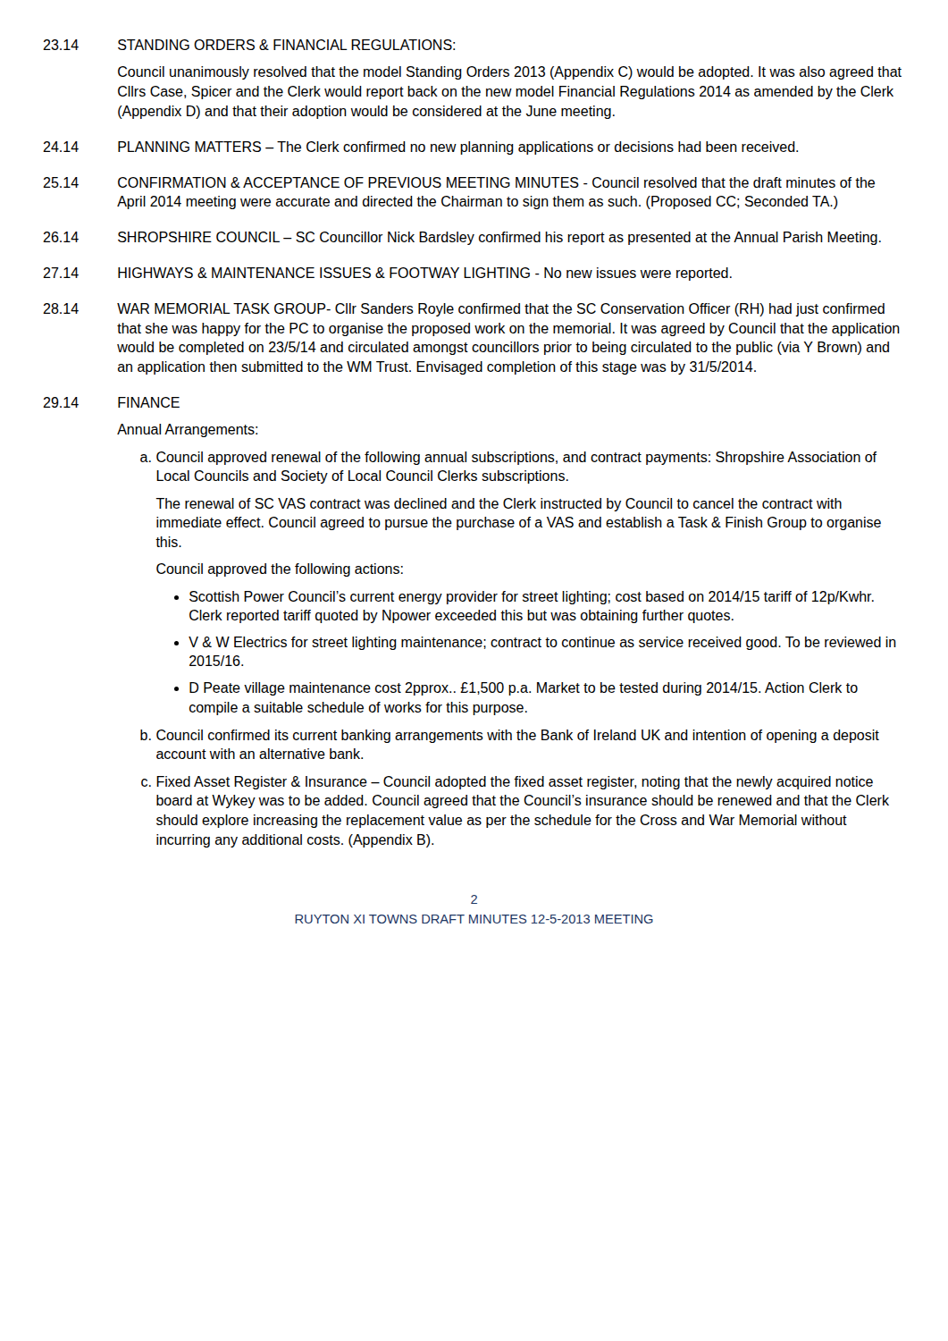23.14
STANDING ORDERS & FINANCIAL REGULATIONS:
Council unanimously resolved that the model Standing Orders 2013 (Appendix C) would be adopted. It was also agreed that Cllrs Case, Spicer and the Clerk would report back on the new model Financial Regulations 2014 as amended by the Clerk (Appendix D) and that their adoption would be considered at the June meeting.
24.14
PLANNING MATTERS – The Clerk confirmed no new planning applications or decisions had been received.
25.14
CONFIRMATION & ACCEPTANCE OF PREVIOUS MEETING MINUTES - Council resolved that the draft minutes of the April 2014 meeting were accurate and directed the Chairman to sign them as such. (Proposed CC; Seconded TA.)
26.14
SHROPSHIRE COUNCIL – SC Councillor Nick Bardsley confirmed his report as presented at the Annual Parish Meeting.
27.14
HIGHWAYS & MAINTENANCE ISSUES & FOOTWAY LIGHTING - No new issues were reported.
28.14
WAR MEMORIAL TASK GROUP- Cllr Sanders Royle confirmed that the SC Conservation Officer (RH) had just confirmed that she was happy for the PC to organise the proposed work on the memorial. It was agreed by Council that the application would be completed on 23/5/14 and circulated amongst councillors prior to being circulated to the public (via Y Brown) and an application then submitted to the WM Trust. Envisaged completion of this stage was by 31/5/2014.
29.14
FINANCE
Annual Arrangements:
Council approved renewal of the following annual subscriptions, and contract payments: Shropshire Association of Local Councils and Society of Local Council Clerks subscriptions.
The renewal of SC VAS contract was declined and the Clerk instructed by Council to cancel the contract with immediate effect. Council agreed to pursue the purchase of a VAS and establish a Task & Finish Group to organise this.
Council approved the following actions:
Scottish Power Council’s current energy provider for street lighting; cost based on 2014/15 tariff of 12p/Kwhr. Clerk reported tariff quoted by Npower exceeded this but was obtaining further quotes.
V & W Electrics for street lighting maintenance; contract to continue as service received good. To be reviewed in 2015/16.
D Peate village maintenance cost 2pprox.. £1,500 p.a. Market to be tested during 2014/15. Action Clerk to compile a suitable schedule of works for this purpose.
Council confirmed its current banking arrangements with the Bank of Ireland UK and intention of opening a deposit account with an alternative bank.
Fixed Asset Register & Insurance – Council adopted the fixed asset register, noting that the newly acquired notice board at Wykey was to be added. Council agreed that the Council’s insurance should be renewed and that the Clerk should explore increasing the replacement value as per the schedule for the Cross and War Memorial without incurring any additional costs. (Appendix B).
2
RUYTON XI TOWNS DRAFT MINUTES 12-5-2013 MEETING